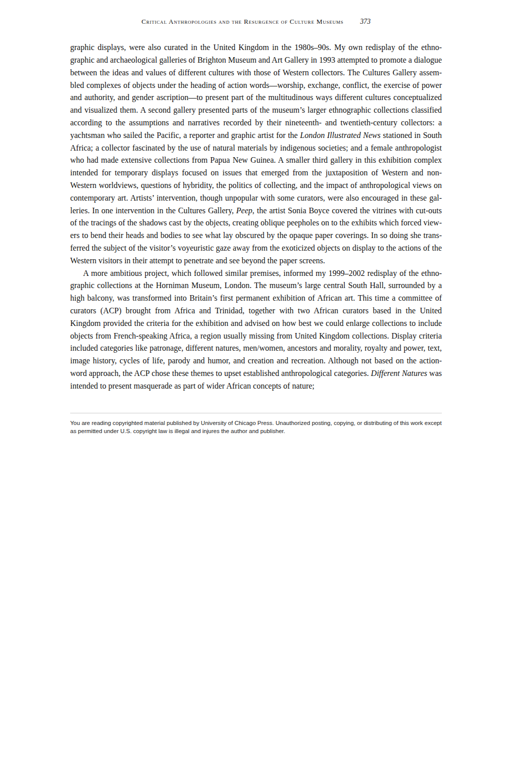Critical Anthropologies and the Resurgence of Culture Museums 373
graphic displays, were also curated in the United Kingdom in the 1980s–90s. My own redisplay of the ethnographic and archaeological galleries of Brighton Museum and Art Gallery in 1993 attempted to promote a dialogue between the ideas and values of different cultures with those of Western collectors. The Cultures Gallery assembled complexes of objects under the heading of action words—worship, exchange, conflict, the exercise of power and authority, and gender ascription—to present part of the multitudinous ways different cultures conceptualized and visualized them. A second gallery presented parts of the museum’s larger ethnographic collections classified according to the assumptions and narratives recorded by their nineteenth- and twentieth-century collectors: a yachtsman who sailed the Pacific, a reporter and graphic artist for the London Illustrated News stationed in South Africa; a collector fascinated by the use of natural materials by indigenous societies; and a female anthropologist who had made extensive collections from Papua New Guinea. A smaller third gallery in this exhibition complex intended for temporary displays focused on issues that emerged from the juxtaposition of Western and non-Western worldviews, questions of hybridity, the politics of collecting, and the impact of anthropological views on contemporary art. Artists’ intervention, though unpopular with some curators, were also encouraged in these galleries. In one intervention in the Cultures Gallery, Peep, the artist Sonia Boyce covered the vitrines with cut-outs of the tracings of the shadows cast by the objects, creating oblique peepholes on to the exhibits which forced viewers to bend their heads and bodies to see what lay obscured by the opaque paper coverings. In so doing she transferred the subject of the visitor’s voyeuristic gaze away from the exoticized objects on display to the actions of the Western visitors in their attempt to penetrate and see beyond the paper screens.
A more ambitious project, which followed similar premises, informed my 1999–2002 redisplay of the ethnographic collections at the Horniman Museum, London. The museum’s large central South Hall, surrounded by a high balcony, was transformed into Britain’s first permanent exhibition of African art. This time a committee of curators (ACP) brought from Africa and Trinidad, together with two African curators based in the United Kingdom provided the criteria for the exhibition and advised on how best we could enlarge collections to include objects from French-speaking Africa, a region usually missing from United Kingdom collections. Display criteria included categories like patronage, different natures, men/women, ancestors and morality, royalty and power, text, image history, cycles of life, parody and humor, and creation and recreation. Although not based on the action-word approach, the ACP chose these themes to upset established anthropological categories. Different Natures was intended to present masquerade as part of wider African concepts of nature;
You are reading copyrighted material published by University of Chicago Press. Unauthorized posting, copying, or distributing of this work except as permitted under U.S. copyright law is illegal and injures the author and publisher.